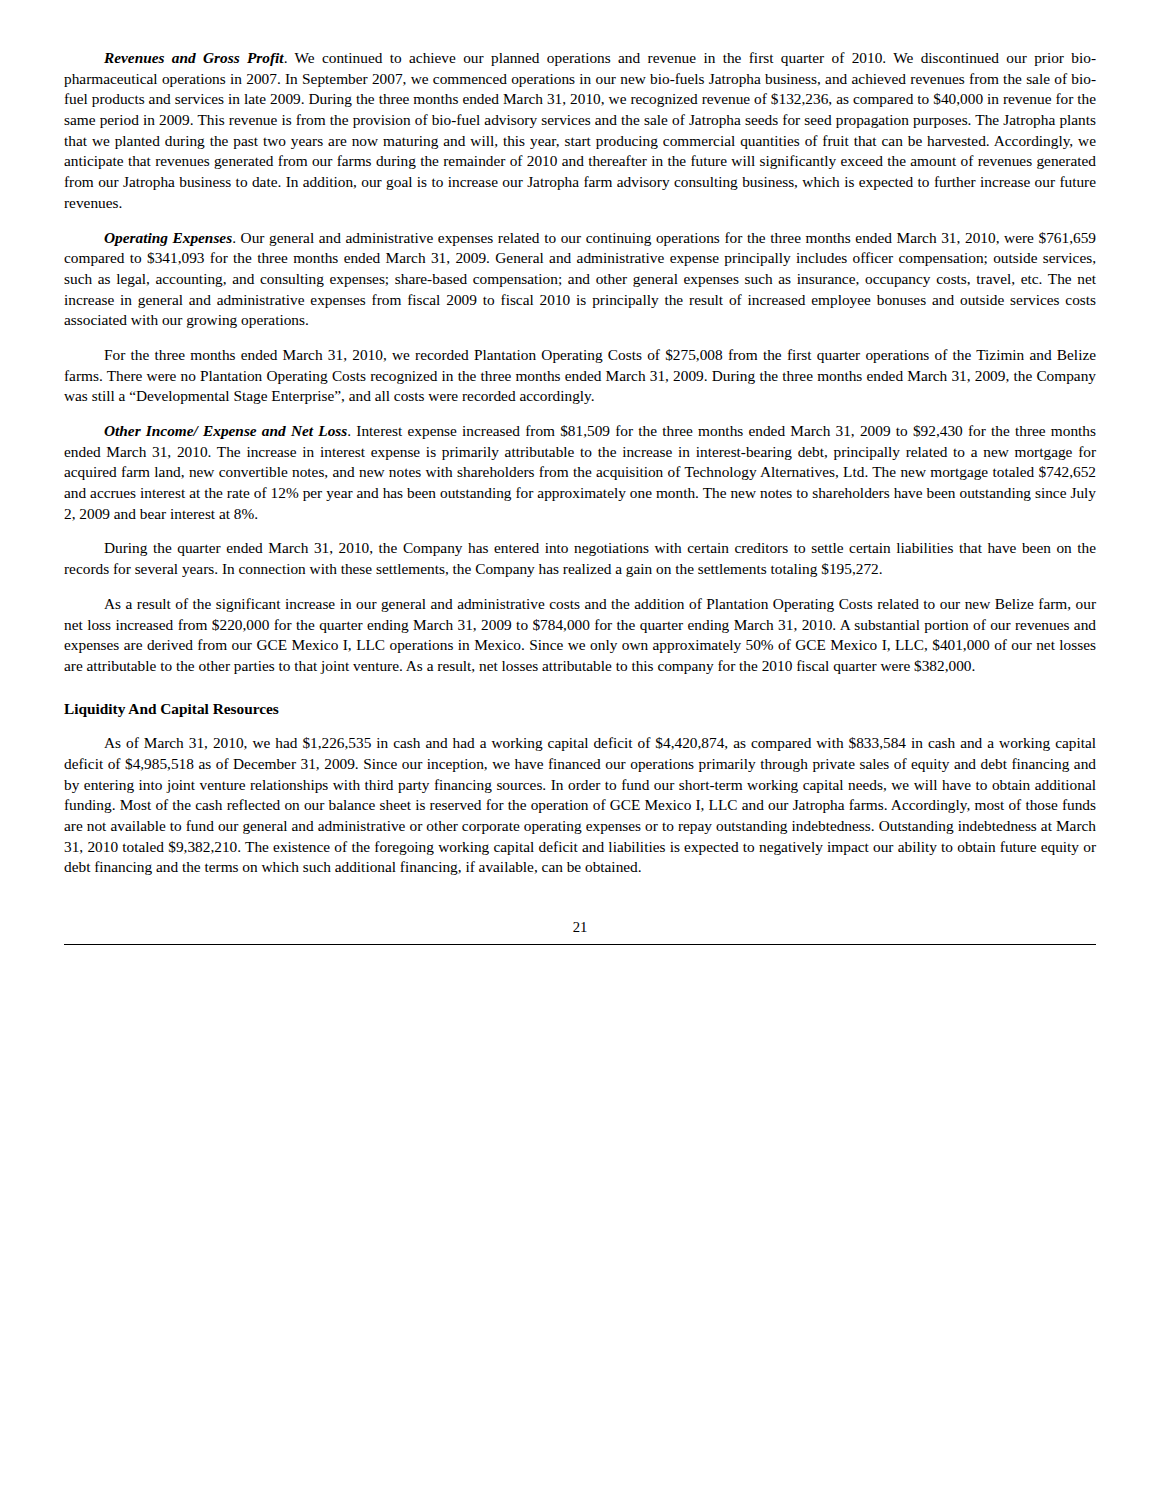Revenues and Gross Profit. We continued to achieve our planned operations and revenue in the first quarter of 2010. We discontinued our prior bio-pharmaceutical operations in 2007. In September 2007, we commenced operations in our new bio-fuels Jatropha business, and achieved revenues from the sale of bio-fuel products and services in late 2009. During the three months ended March 31, 2010, we recognized revenue of $132,236, as compared to $40,000 in revenue for the same period in 2009. This revenue is from the provision of bio-fuel advisory services and the sale of Jatropha seeds for seed propagation purposes. The Jatropha plants that we planted during the past two years are now maturing and will, this year, start producing commercial quantities of fruit that can be harvested. Accordingly, we anticipate that revenues generated from our farms during the remainder of 2010 and thereafter in the future will significantly exceed the amount of revenues generated from our Jatropha business to date. In addition, our goal is to increase our Jatropha farm advisory consulting business, which is expected to further increase our future revenues.
Operating Expenses. Our general and administrative expenses related to our continuing operations for the three months ended March 31, 2010, were $761,659 compared to $341,093 for the three months ended March 31, 2009. General and administrative expense principally includes officer compensation; outside services, such as legal, accounting, and consulting expenses; share-based compensation; and other general expenses such as insurance, occupancy costs, travel, etc. The net increase in general and administrative expenses from fiscal 2009 to fiscal 2010 is principally the result of increased employee bonuses and outside services costs associated with our growing operations.
For the three months ended March 31, 2010, we recorded Plantation Operating Costs of $275,008 from the first quarter operations of the Tizimin and Belize farms. There were no Plantation Operating Costs recognized in the three months ended March 31, 2009. During the three months ended March 31, 2009, the Company was still a “Developmental Stage Enterprise”, and all costs were recorded accordingly.
Other Income/ Expense and Net Loss. Interest expense increased from $81,509 for the three months ended March 31, 2009 to $92,430 for the three months ended March 31, 2010. The increase in interest expense is primarily attributable to the increase in interest-bearing debt, principally related to a new mortgage for acquired farm land, new convertible notes, and new notes with shareholders from the acquisition of Technology Alternatives, Ltd. The new mortgage totaled $742,652 and accrues interest at the rate of 12% per year and has been outstanding for approximately one month. The new notes to shareholders have been outstanding since July 2, 2009 and bear interest at 8%.
During the quarter ended March 31, 2010, the Company has entered into negotiations with certain creditors to settle certain liabilities that have been on the records for several years. In connection with these settlements, the Company has realized a gain on the settlements totaling $195,272.
As a result of the significant increase in our general and administrative costs and the addition of Plantation Operating Costs related to our new Belize farm, our net loss increased from $220,000 for the quarter ending March 31, 2009 to $784,000 for the quarter ending March 31, 2010. A substantial portion of our revenues and expenses are derived from our GCE Mexico I, LLC operations in Mexico. Since we only own approximately 50% of GCE Mexico I, LLC, $401,000 of our net losses are attributable to the other parties to that joint venture. As a result, net losses attributable to this company for the 2010 fiscal quarter were $382,000.
Liquidity And Capital Resources
As of March 31, 2010, we had $1,226,535 in cash and had a working capital deficit of $4,420,874, as compared with $833,584 in cash and a working capital deficit of $4,985,518 as of December 31, 2009. Since our inception, we have financed our operations primarily through private sales of equity and debt financing and by entering into joint venture relationships with third party financing sources. In order to fund our short-term working capital needs, we will have to obtain additional funding. Most of the cash reflected on our balance sheet is reserved for the operation of GCE Mexico I, LLC and our Jatropha farms. Accordingly, most of those funds are not available to fund our general and administrative or other corporate operating expenses or to repay outstanding indebtedness. Outstanding indebtedness at March 31, 2010 totaled $9,382,210. The existence of the foregoing working capital deficit and liabilities is expected to negatively impact our ability to obtain future equity or debt financing and the terms on which such additional financing, if available, can be obtained.
21